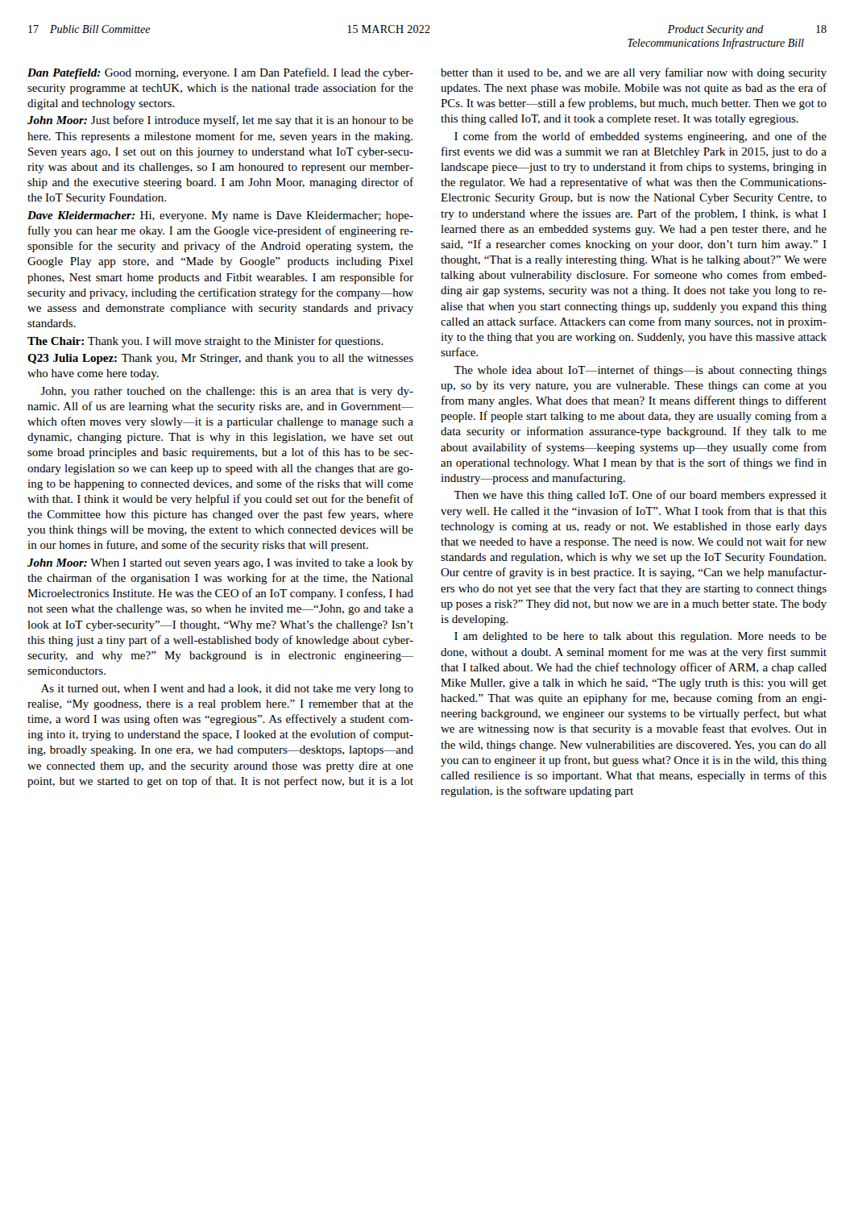17 Public Bill Committee
15 MARCH 2022
Product Security and Telecommunications Infrastructure Bill 18
Dan Patefield: Good morning, everyone. I am Dan Patefield. I lead the cyber-security programme at techUK, which is the national trade association for the digital and technology sectors.
John Moor: Just before I introduce myself, let me say that it is an honour to be here. This represents a milestone moment for me, seven years in the making. Seven years ago, I set out on this journey to understand what IoT cyber-security was about and its challenges, so I am honoured to represent our membership and the executive steering board. I am John Moor, managing director of the IoT Security Foundation.
Dave Kleidermacher: Hi, everyone. My name is Dave Kleidermacher; hopefully you can hear me okay. I am the Google vice-president of engineering responsible for the security and privacy of the Android operating system, the Google Play app store, and “Made by Google” products including Pixel phones, Nest smart home products and Fitbit wearables. I am responsible for security and privacy, including the certification strategy for the company—how we assess and demonstrate compliance with security standards and privacy standards.
The Chair: Thank you. I will move straight to the Minister for questions.
Q23 Julia Lopez: Thank you, Mr Stringer, and thank you to all the witnesses who have come here today.
John, you rather touched on the challenge: this is an area that is very dynamic. All of us are learning what the security risks are, and in Government—which often moves very slowly—it is a particular challenge to manage such a dynamic, changing picture. That is why in this legislation, we have set out some broad principles and basic requirements, but a lot of this has to be secondary legislation so we can keep up to speed with all the changes that are going to be happening to connected devices, and some of the risks that will come with that. I think it would be very helpful if you could set out for the benefit of the Committee how this picture has changed over the past few years, where you think things will be moving, the extent to which connected devices will be in our homes in future, and some of the security risks that will present.
John Moor: When I started out seven years ago, I was invited to take a look by the chairman of the organisation I was working for at the time, the National Microelectronics Institute. He was the CEO of an IoT company. I confess, I had not seen what the challenge was, so when he invited me—“John, go and take a look at IoT cyber-security”—I thought, “Why me? What’s the challenge? Isn’t this thing just a tiny part of a well-established body of knowledge about cyber-security, and why me?” My background is in electronic engineering—semiconductors.
As it turned out, when I went and had a look, it did not take me very long to realise, “My goodness, there is a real problem here.” I remember that at the time, a word I was using often was “egregious”. As effectively a student coming into it, trying to understand the space, I looked at the evolution of computing, broadly speaking. In one era, we had computers—desktops, laptops—and we connected them up, and the security around those was pretty dire at one point, but we started to get on top of that. It is not perfect now, but it is a lot better than it used to be, and we are all very familiar now with doing security updates. The next phase was mobile. Mobile was not quite as bad as the era of PCs. It was better—still a few problems, but much, much better. Then we got to this thing called IoT, and it took a complete reset. It was totally egregious.
I come from the world of embedded systems engineering, and one of the first events we did was a summit we ran at Bletchley Park in 2015, just to do a landscape piece—just to try to understand it from chips to systems, bringing in the regulator. We had a representative of what was then the Communications-Electronic Security Group, but is now the National Cyber Security Centre, to try to understand where the issues are. Part of the problem, I think, is what I learned there as an embedded systems guy. We had a pen tester there, and he said, “If a researcher comes knocking on your door, don’t turn him away.” I thought, “That is a really interesting thing. What is he talking about?” We were talking about vulnerability disclosure. For someone who comes from embedding air gap systems, security was not a thing. It does not take you long to realise that when you start connecting things up, suddenly you expand this thing called an attack surface. Attackers can come from many sources, not in proximity to the thing that you are working on. Suddenly, you have this massive attack surface.
The whole idea about IoT—internet of things—is about connecting things up, so by its very nature, you are vulnerable. These things can come at you from many angles. What does that mean? It means different things to different people. If people start talking to me about data, they are usually coming from a data security or information assurance-type background. If they talk to me about availability of systems—keeping systems up—they usually come from an operational technology. What I mean by that is the sort of things we find in industry—process and manufacturing.
Then we have this thing called IoT. One of our board members expressed it very well. He called it the “invasion of IoT”. What I took from that is that this technology is coming at us, ready or not. We established in those early days that we needed to have a response. The need is now. We could not wait for new standards and regulation, which is why we set up the IoT Security Foundation. Our centre of gravity is in best practice. It is saying, “Can we help manufacturers who do not yet see that the very fact that they are starting to connect things up poses a risk?” They did not, but now we are in a much better state. The body is developing.
I am delighted to be here to talk about this regulation. More needs to be done, without a doubt. A seminal moment for me was at the very first summit that I talked about. We had the chief technology officer of ARM, a chap called Mike Muller, give a talk in which he said, “The ugly truth is this: you will get hacked.” That was quite an epiphany for me, because coming from an engineering background, we engineer our systems to be virtually perfect, but what we are witnessing now is that security is a movable feast that evolves. Out in the wild, things change. New vulnerabilities are discovered. Yes, you can do all you can to engineer it up front, but guess what? Once it is in the wild, this thing called resilience is so important. What that means, especially in terms of this regulation, is the software updating part